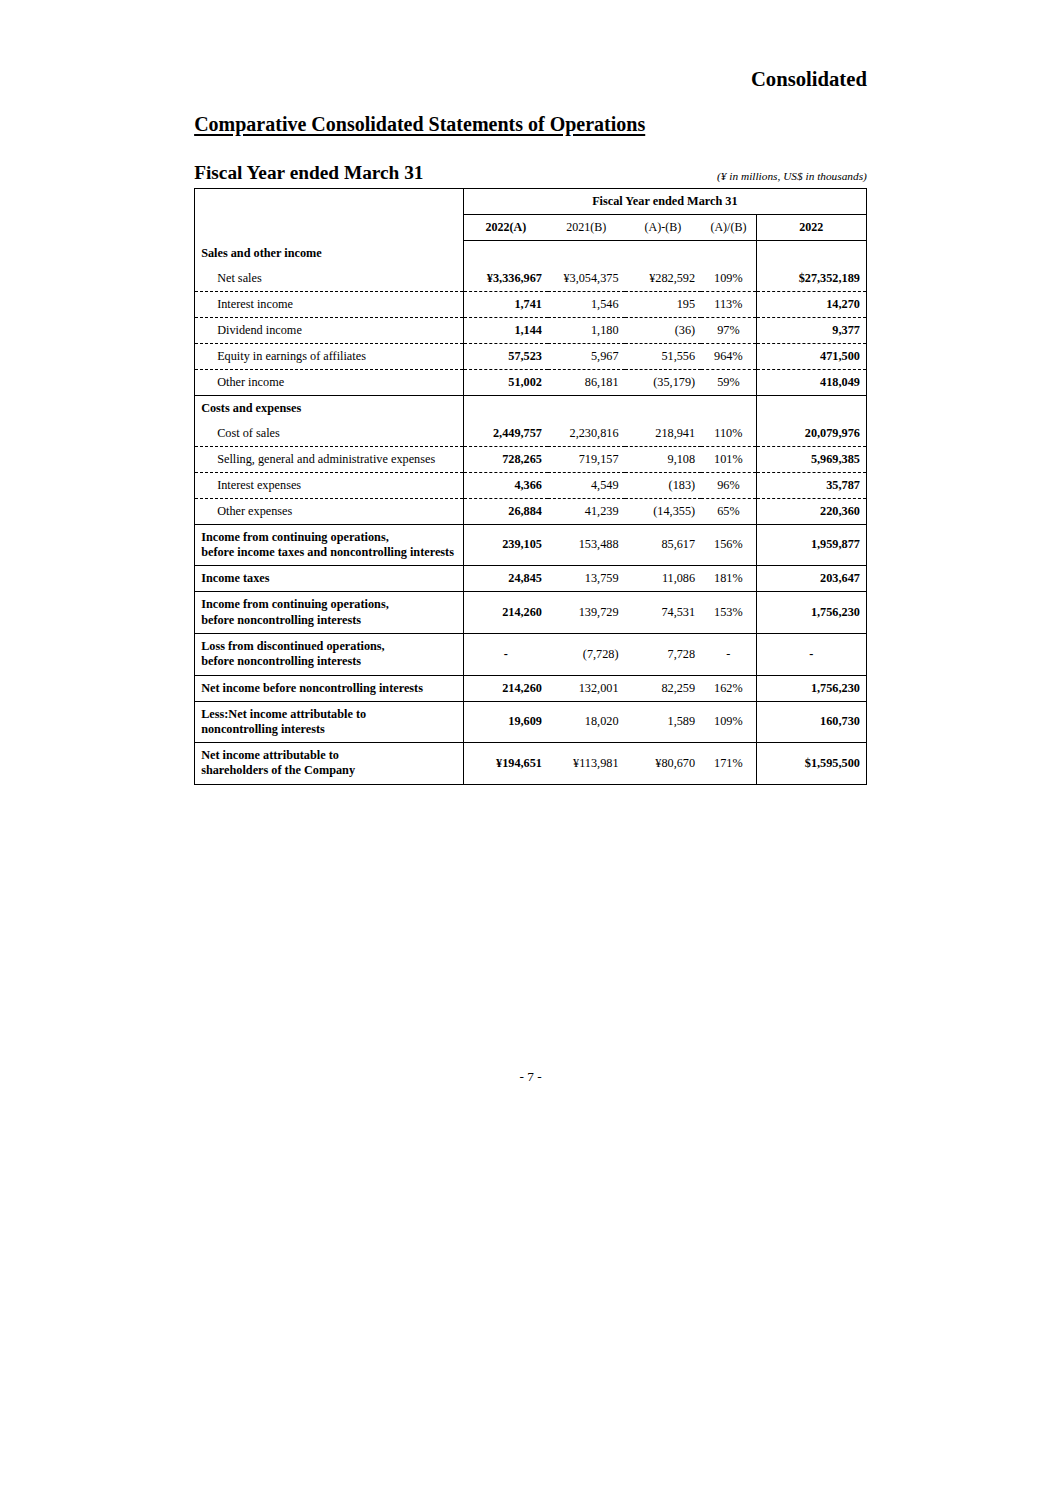Consolidated
Comparative Consolidated Statements of Operations
Fiscal Year ended March 31
(¥ in millions, US$ in thousands)
| | Fiscal Year ended March 31 |
| --- | --- |
| 2022(A) | 2021(B) | (A)-(B) | (A)/(B) | 2022 |
| Sales and other income | | | | | |
| Net sales | ¥3,336,967 | ¥3,054,375 | ¥282,592 | 109% | $27,352,189 |
| Interest income | 1,741 | 1,546 | 195 | 113% | 14,270 |
| Dividend income | 1,144 | 1,180 | (36) | 97% | 9,377 |
| Equity in earnings of affiliates | 57,523 | 5,967 | 51,556 | 964% | 471,500 |
| Other income | 51,002 | 86,181 | (35,179) | 59% | 418,049 |
| Costs and expenses | | | | | |
| Cost of sales | 2,449,757 | 2,230,816 | 218,941 | 110% | 20,079,976 |
| Selling, general and administrative expenses | 728,265 | 719,157 | 9,108 | 101% | 5,969,385 |
| Interest expenses | 4,366 | 4,549 | (183) | 96% | 35,787 |
| Other expenses | 26,884 | 41,239 | (14,355) | 65% | 220,360 |
| Income from continuing operations, before income taxes and noncontrolling interests | 239,105 | 153,488 | 85,617 | 156% | 1,959,877 |
| Income taxes | 24,845 | 13,759 | 11,086 | 181% | 203,647 |
| Income from continuing operations, before noncontrolling interests | 214,260 | 139,729 | 74,531 | 153% | 1,756,230 |
| Loss from discontinued operations, before noncontrolling interests | - | (7,728) | 7,728 | - | - |
| Net income before noncontrolling interests | 214,260 | 132,001 | 82,259 | 162% | 1,756,230 |
| Less:Net income attributable to noncontrolling interests | 19,609 | 18,020 | 1,589 | 109% | 160,730 |
| Net income attributable to shareholders of the Company | ¥194,651 | ¥113,981 | ¥80,670 | 171% | $1,595,500 |
- 7 -